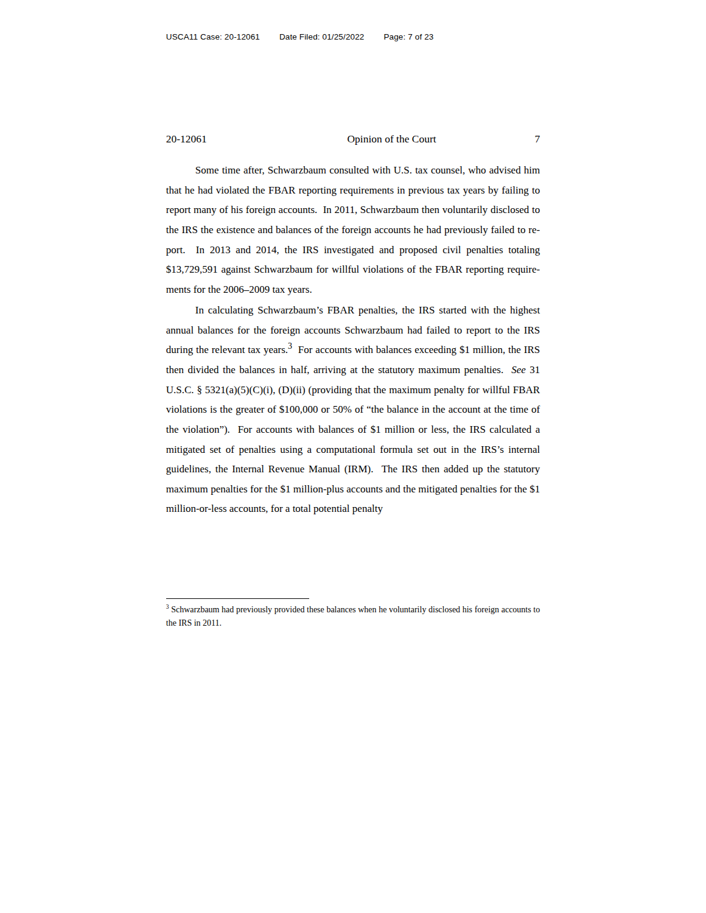USCA11 Case: 20-12061 Date Filed: 01/25/2022 Page: 7 of 23
20-12061 Opinion of the Court 7
Some time after, Schwarzbaum consulted with U.S. tax counsel, who advised him that he had violated the FBAR reporting requirements in previous tax years by failing to report many of his foreign accounts. In 2011, Schwarzbaum then voluntarily disclosed to the IRS the existence and balances of the foreign accounts he had previously failed to report. In 2013 and 2014, the IRS investigated and proposed civil penalties totaling $13,729,591 against Schwarzbaum for willful violations of the FBAR reporting requirements for the 2006–2009 tax years.
In calculating Schwarzbaum’s FBAR penalties, the IRS started with the highest annual balances for the foreign accounts Schwarzbaum had failed to report to the IRS during the relevant tax years.3 For accounts with balances exceeding $1 million, the IRS then divided the balances in half, arriving at the statutory maximum penalties. See 31 U.S.C. § 5321(a)(5)(C)(i), (D)(ii) (providing that the maximum penalty for willful FBAR violations is the greater of $100,000 or 50% of “the balance in the account at the time of the violation”). For accounts with balances of $1 million or less, the IRS calculated a mitigated set of penalties using a computational formula set out in the IRS’s internal guidelines, the Internal Revenue Manual (IRM). The IRS then added up the statutory maximum penalties for the $1 million-plus accounts and the mitigated penalties for the $1 million-or-less accounts, for a total potential penalty
3 Schwarzbaum had previously provided these balances when he voluntarily disclosed his foreign accounts to the IRS in 2011.